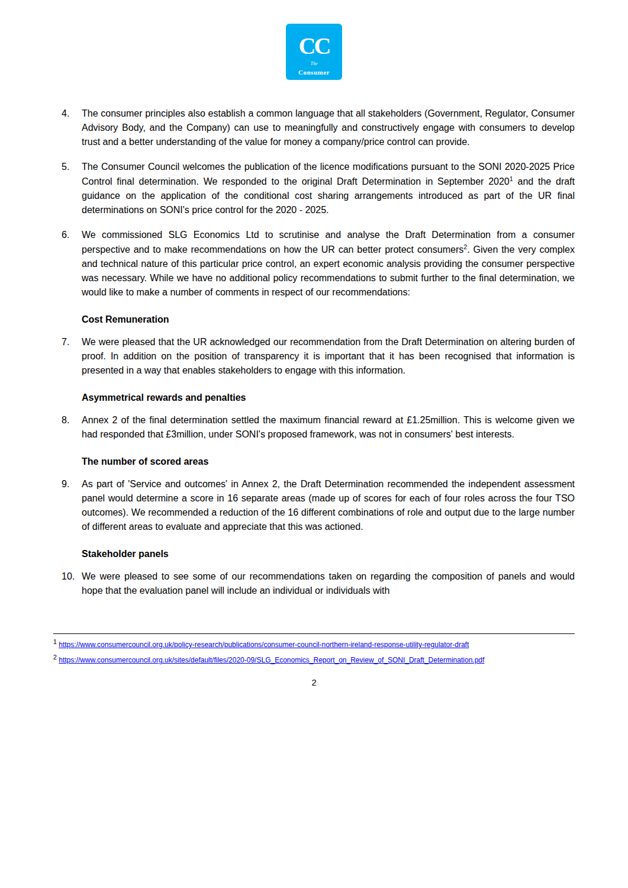CC
The
Consumer
Council
The consumer principles also establish a common language that all stakeholders (Government, Regulator, Consumer Advisory Body, and the Company) can use to meaningfully and constructively engage with consumers to develop trust and a better understanding of the value for money a company/price control can provide.
The Consumer Council welcomes the publication of the licence modifications pursuant to the SONI 2020-2025 Price Control final determination. We responded to the original Draft Determination in September 20201 and the draft guidance on the application of the conditional cost sharing arrangements introduced as part of the UR final determinations on SONI's price control for the 2020 - 2025.
We commissioned SLG Economics Ltd to scrutinise and analyse the Draft Determination from a consumer perspective and to make recommendations on how the UR can better protect consumers2. Given the very complex and technical nature of this particular price control, an expert economic analysis providing the consumer perspective was necessary. While we have no additional policy recommendations to submit further to the final determination, we would like to make a number of comments in respect of our recommendations:
Cost Remuneration
We were pleased that the UR acknowledged our recommendation from the Draft Determination on altering burden of proof. In addition on the position of transparency it is important that it has been recognised that information is presented in a way that enables stakeholders to engage with this information.
Asymmetrical rewards and penalties
Annex 2 of the final determination settled the maximum financial reward at £1.25million. This is welcome given we had responded that £3million, under SONI's proposed framework, was not in consumers' best interests.
The number of scored areas
As part of 'Service and outcomes' in Annex 2, the Draft Determination recommended the independent assessment panel would determine a score in 16 separate areas (made up of scores for each of four roles across the four TSO outcomes). We recommended a reduction of the 16 different combinations of role and output due to the large number of different areas to evaluate and appreciate that this was actioned.
Stakeholder panels
We were pleased to see some of our recommendations taken on regarding the composition of panels and would hope that the evaluation panel will include an individual or individuals with
1 https://www.consumercouncil.org.uk/policy-research/publications/consumer-council-northern-ireland-response-utility-regulator-draft
2 https://www.consumercouncil.org.uk/sites/default/files/2020-09/SLG_Economics_Report_on_Review_of_SONI_Draft_Determination.pdf
2